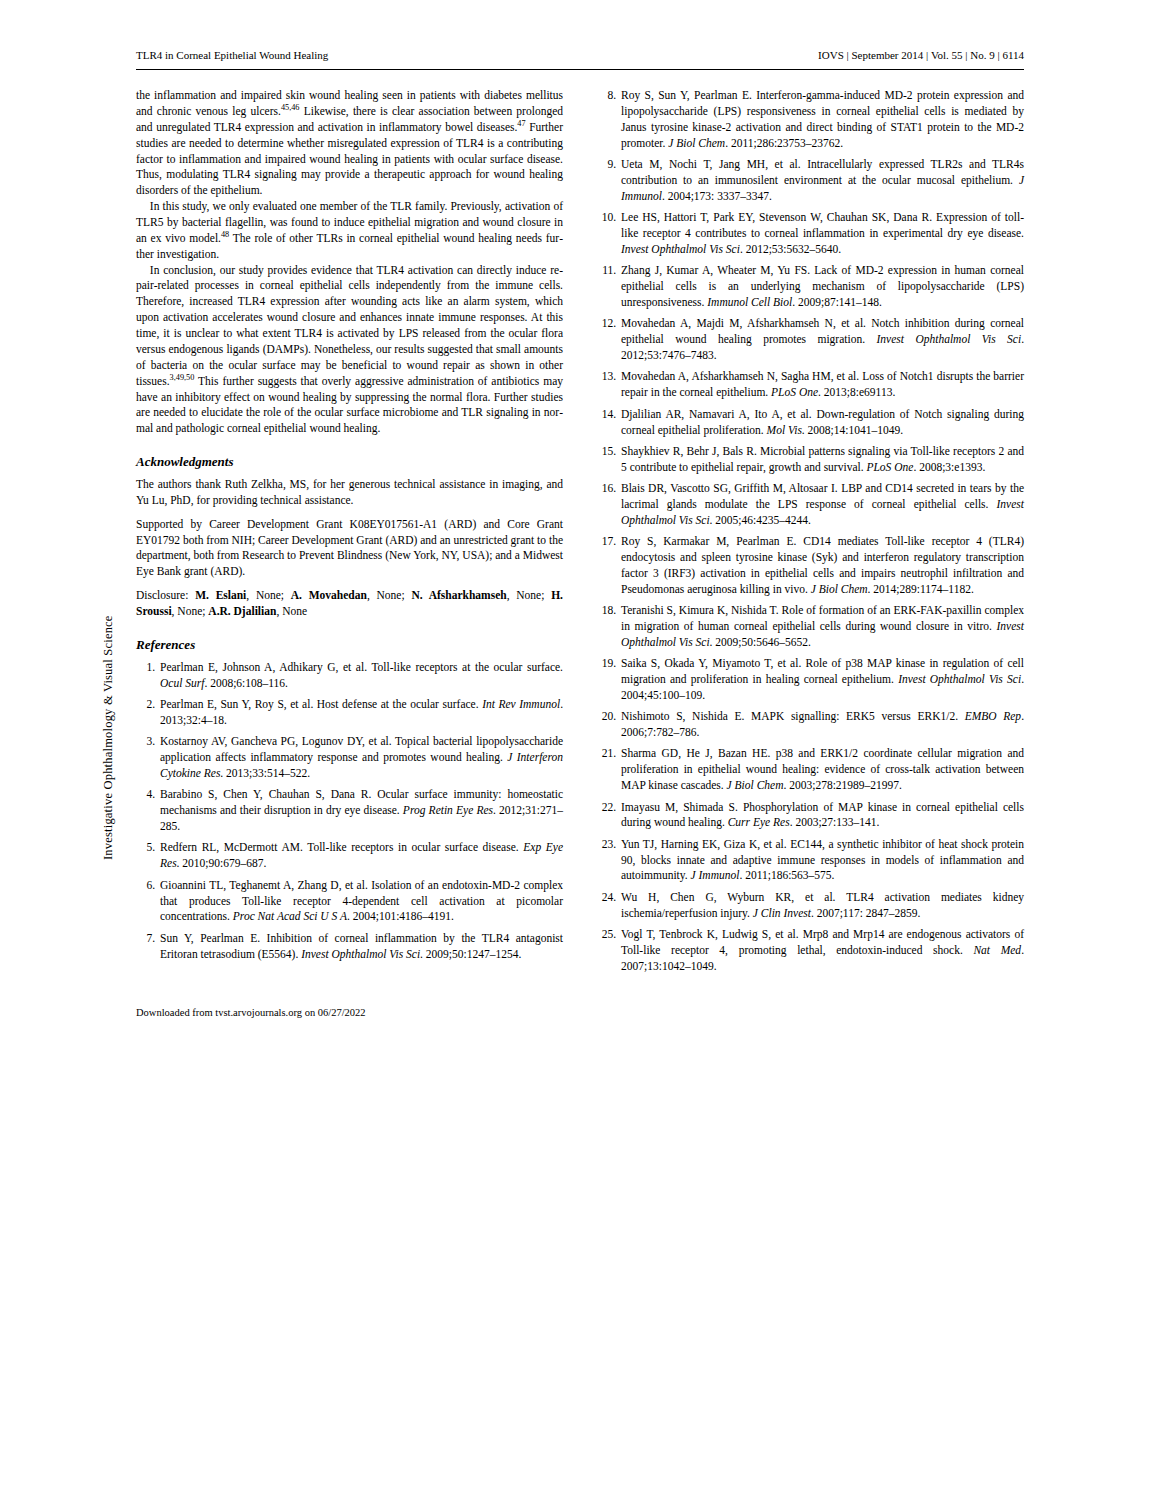TLR4 in Corneal Epithelial Wound Healing
IOVS | September 2014 | Vol. 55 | No. 9 | 6114
Investigative Ophthalmology & Visual Science
the inflammation and impaired skin wound healing seen in patients with diabetes mellitus and chronic venous leg ulcers.45,46 Likewise, there is clear association between prolonged and unregulated TLR4 expression and activation in inflammatory bowel diseases.47 Further studies are needed to determine whether misregulated expression of TLR4 is a contributing factor to inflammation and impaired wound healing in patients with ocular surface disease. Thus, modulating TLR4 signaling may provide a therapeutic approach for wound healing disorders of the epithelium.
In this study, we only evaluated one member of the TLR family. Previously, activation of TLR5 by bacterial flagellin, was found to induce epithelial migration and wound closure in an ex vivo model.48 The role of other TLRs in corneal epithelial wound healing needs further investigation.
In conclusion, our study provides evidence that TLR4 activation can directly induce repair-related processes in corneal epithelial cells independently from the immune cells. Therefore, increased TLR4 expression after wounding acts like an alarm system, which upon activation accelerates wound closure and enhances innate immune responses. At this time, it is unclear to what extent TLR4 is activated by LPS released from the ocular flora versus endogenous ligands (DAMPs). Nonetheless, our results suggested that small amounts of bacteria on the ocular surface may be beneficial to wound repair as shown in other tissues.3,49,50 This further suggests that overly aggressive administration of antibiotics may have an inhibitory effect on wound healing by suppressing the normal flora. Further studies are needed to elucidate the role of the ocular surface microbiome and TLR signaling in normal and pathologic corneal epithelial wound healing.
Acknowledgments
The authors thank Ruth Zelkha, MS, for her generous technical assistance in imaging, and Yu Lu, PhD, for providing technical assistance.
Supported by Career Development Grant K08EY017561-A1 (ARD) and Core Grant EY01792 both from NIH; Career Development Grant (ARD) and an unrestricted grant to the department, both from Research to Prevent Blindness (New York, NY, USA); and a Midwest Eye Bank grant (ARD).
Disclosure: M. Eslani, None; A. Movahedan, None; N. Afsharkhamseh, None; H. Sroussi, None; A.R. Djalilian, None
References
Pearlman E, Johnson A, Adhikary G, et al. Toll-like receptors at the ocular surface. Ocul Surf. 2008;6:108–116.
Pearlman E, Sun Y, Roy S, et al. Host defense at the ocular surface. Int Rev Immunol. 2013;32:4–18.
Kostarnoy AV, Gancheva PG, Logunov DY, et al. Topical bacterial lipopolysaccharide application affects inflammatory response and promotes wound healing. J Interferon Cytokine Res. 2013;33:514–522.
Barabino S, Chen Y, Chauhan S, Dana R. Ocular surface immunity: homeostatic mechanisms and their disruption in dry eye disease. Prog Retin Eye Res. 2012;31:271–285.
Redfern RL, McDermott AM. Toll-like receptors in ocular surface disease. Exp Eye Res. 2010;90:679–687.
Gioannini TL, Teghanemt A, Zhang D, et al. Isolation of an endotoxin-MD-2 complex that produces Toll-like receptor 4-dependent cell activation at picomolar concentrations. Proc Nat Acad Sci U S A. 2004;101:4186–4191.
Sun Y, Pearlman E. Inhibition of corneal inflammation by the TLR4 antagonist Eritoran tetrasodium (E5564). Invest Ophthalmol Vis Sci. 2009;50:1247–1254.
Roy S, Sun Y, Pearlman E. Interferon-gamma-induced MD-2 protein expression and lipopolysaccharide (LPS) responsiveness in corneal epithelial cells is mediated by Janus tyrosine kinase-2 activation and direct binding of STAT1 protein to the MD-2 promoter. J Biol Chem. 2011;286:23753–23762.
Ueta M, Nochi T, Jang MH, et al. Intracellularly expressed TLR2s and TLR4s contribution to an immunosilent environment at the ocular mucosal epithelium. J Immunol. 2004;173: 3337–3347.
Lee HS, Hattori T, Park EY, Stevenson W, Chauhan SK, Dana R. Expression of toll-like receptor 4 contributes to corneal inflammation in experimental dry eye disease. Invest Ophthalmol Vis Sci. 2012;53:5632–5640.
Zhang J, Kumar A, Wheater M, Yu FS. Lack of MD-2 expression in human corneal epithelial cells is an underlying mechanism of lipopolysaccharide (LPS) unresponsiveness. Immunol Cell Biol. 2009;87:141–148.
Movahedan A, Majdi M, Afsharkhamseh N, et al. Notch inhibition during corneal epithelial wound healing promotes migration. Invest Ophthalmol Vis Sci. 2012;53:7476–7483.
Movahedan A, Afsharkhamseh N, Sagha HM, et al. Loss of Notch1 disrupts the barrier repair in the corneal epithelium. PLoS One. 2013;8:e69113.
Djalilian AR, Namavari A, Ito A, et al. Down-regulation of Notch signaling during corneal epithelial proliferation. Mol Vis. 2008;14:1041–1049.
Shaykhiev R, Behr J, Bals R. Microbial patterns signaling via Toll-like receptors 2 and 5 contribute to epithelial repair, growth and survival. PLoS One. 2008;3:e1393.
Blais DR, Vascotto SG, Griffith M, Altosaar I. LBP and CD14 secreted in tears by the lacrimal glands modulate the LPS response of corneal epithelial cells. Invest Ophthalmol Vis Sci. 2005;46:4235–4244.
Roy S, Karmakar M, Pearlman E. CD14 mediates Toll-like receptor 4 (TLR4) endocytosis and spleen tyrosine kinase (Syk) and interferon regulatory transcription factor 3 (IRF3) activation in epithelial cells and impairs neutrophil infiltration and Pseudomonas aeruginosa killing in vivo. J Biol Chem. 2014;289:1174–1182.
Teranishi S, Kimura K, Nishida T. Role of formation of an ERK-FAK-paxillin complex in migration of human corneal epithelial cells during wound closure in vitro. Invest Ophthalmol Vis Sci. 2009;50:5646–5652.
Saika S, Okada Y, Miyamoto T, et al. Role of p38 MAP kinase in regulation of cell migration and proliferation in healing corneal epithelium. Invest Ophthalmol Vis Sci. 2004;45:100–109.
Nishimoto S, Nishida E. MAPK signalling: ERK5 versus ERK1/2. EMBO Rep. 2006;7:782–786.
Sharma GD, He J, Bazan HE. p38 and ERK1/2 coordinate cellular migration and proliferation in epithelial wound healing: evidence of cross-talk activation between MAP kinase cascades. J Biol Chem. 2003;278:21989–21997.
Imayasu M, Shimada S. Phosphorylation of MAP kinase in corneal epithelial cells during wound healing. Curr Eye Res. 2003;27:133–141.
Yun TJ, Harning EK, Giza K, et al. EC144, a synthetic inhibitor of heat shock protein 90, blocks innate and adaptive immune responses in models of inflammation and autoimmunity. J Immunol. 2011;186:563–575.
Wu H, Chen G, Wyburn KR, et al. TLR4 activation mediates kidney ischemia/reperfusion injury. J Clin Invest. 2007;117: 2847–2859.
Vogl T, Tenbrock K, Ludwig S, et al. Mrp8 and Mrp14 are endogenous activators of Toll-like receptor 4, promoting lethal, endotoxin-induced shock. Nat Med. 2007;13:1042–1049.
Downloaded from tvst.arvojournals.org on 06/27/2022